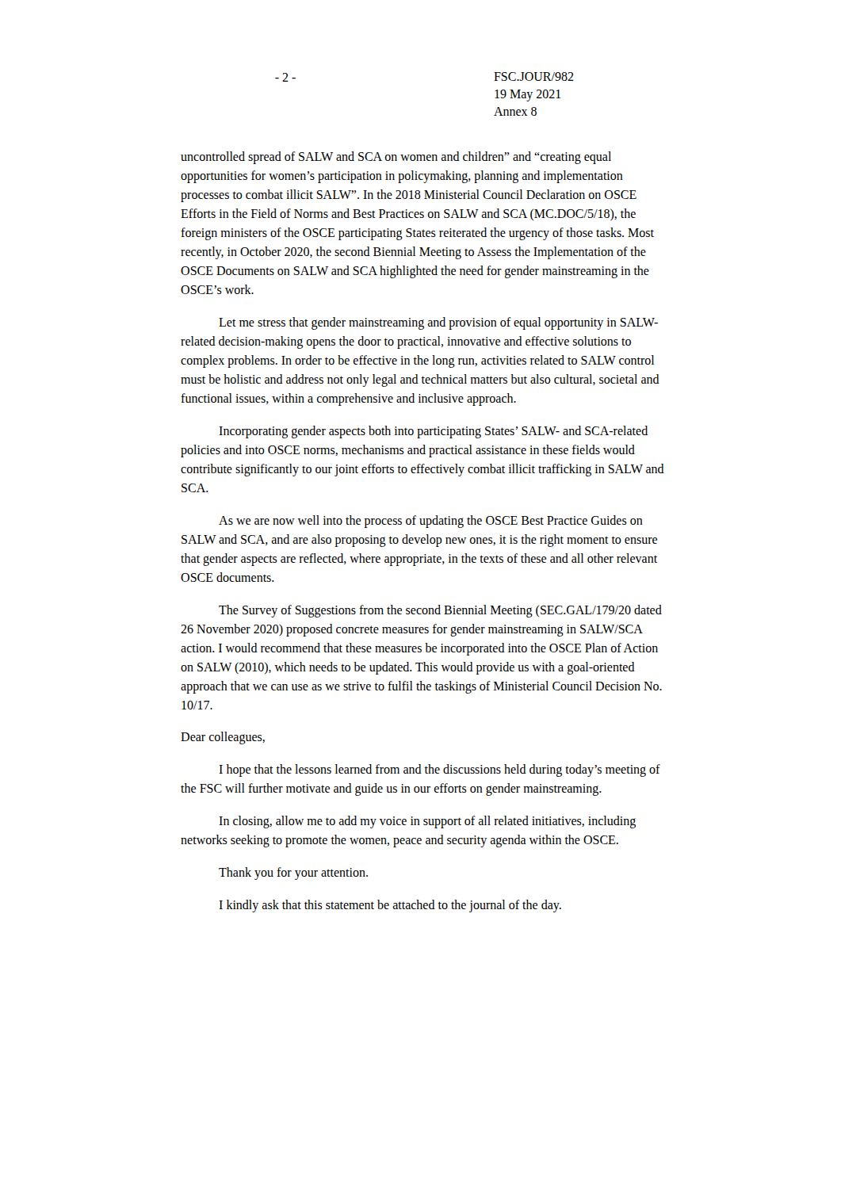- 2 -
FSC.JOUR/982
19 May 2021
Annex 8
uncontrolled spread of SALW and SCA on women and children” and “creating equal opportunities for women’s participation in policymaking, planning and implementation processes to combat illicit SALW”. In the 2018 Ministerial Council Declaration on OSCE Efforts in the Field of Norms and Best Practices on SALW and SCA (MC.DOC/5/18), the foreign ministers of the OSCE participating States reiterated the urgency of those tasks. Most recently, in October 2020, the second Biennial Meeting to Assess the Implementation of the OSCE Documents on SALW and SCA highlighted the need for gender mainstreaming in the OSCE’s work.
Let me stress that gender mainstreaming and provision of equal opportunity in SALW-related decision-making opens the door to practical, innovative and effective solutions to complex problems. In order to be effective in the long run, activities related to SALW control must be holistic and address not only legal and technical matters but also cultural, societal and functional issues, within a comprehensive and inclusive approach.
Incorporating gender aspects both into participating States’ SALW- and SCA-related policies and into OSCE norms, mechanisms and practical assistance in these fields would contribute significantly to our joint efforts to effectively combat illicit trafficking in SALW and SCA.
As we are now well into the process of updating the OSCE Best Practice Guides on SALW and SCA, and are also proposing to develop new ones, it is the right moment to ensure that gender aspects are reflected, where appropriate, in the texts of these and all other relevant OSCE documents.
The Survey of Suggestions from the second Biennial Meeting (SEC.GAL/179/20 dated 26 November 2020) proposed concrete measures for gender mainstreaming in SALW/SCA action. I would recommend that these measures be incorporated into the OSCE Plan of Action on SALW (2010), which needs to be updated. This would provide us with a goal-oriented approach that we can use as we strive to fulfil the taskings of Ministerial Council Decision No. 10/17.
Dear colleagues,
I hope that the lessons learned from and the discussions held during today’s meeting of the FSC will further motivate and guide us in our efforts on gender mainstreaming.
In closing, allow me to add my voice in support of all related initiatives, including networks seeking to promote the women, peace and security agenda within the OSCE.
Thank you for your attention.
I kindly ask that this statement be attached to the journal of the day.